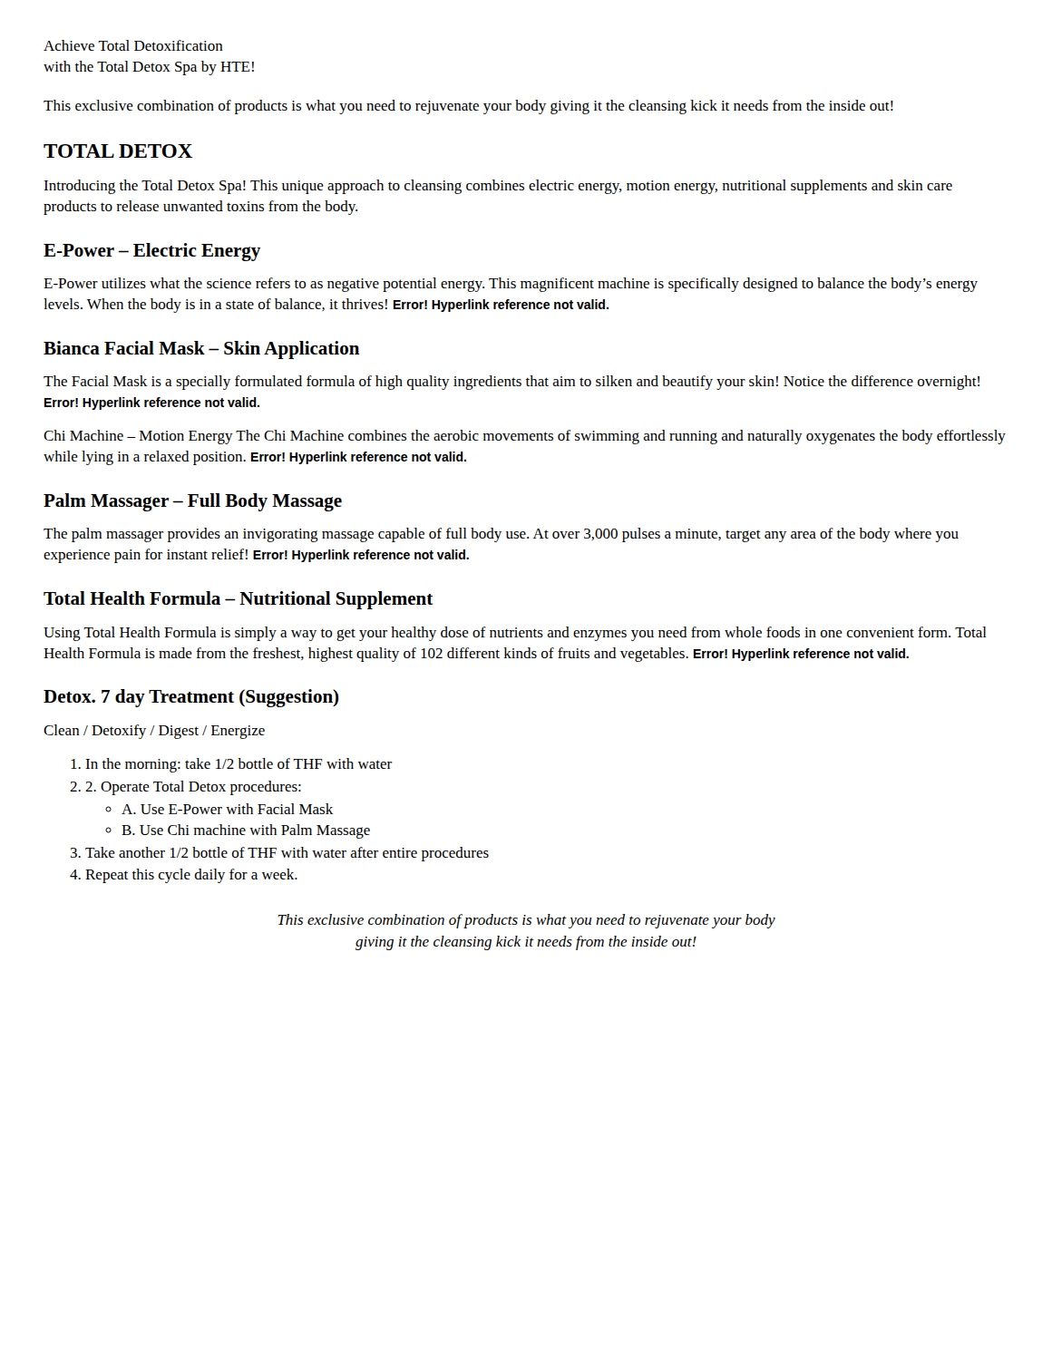Achieve Total Detoxification
with the Total Detox Spa by HTE!
This exclusive combination of products is what you need to rejuvenate your body giving it the cleansing kick it needs from the inside out!
TOTAL DETOX
Introducing the Total Detox Spa! This unique approach to cleansing combines electric energy, motion energy, nutritional supplements and skin care products to release unwanted toxins from the body.
E-Power – Electric Energy
E-Power utilizes what the science refers to as negative potential energy. This magnificent machine is specifically designed to balance the body’s energy levels. When the body is in a state of balance, it thrives! Error! Hyperlink reference not valid.
Bianca Facial Mask – Skin Application
The Facial Mask is a specially formulated formula of high quality ingredients that aim to silken and beautify your skin! Notice the difference overnight! Error! Hyperlink reference not valid.
Chi Machine – Motion Energy The Chi Machine combines the aerobic movements of swimming and running and naturally oxygenates the body effortlessly while lying in a relaxed position. Error! Hyperlink reference not valid.
Palm Massager – Full Body Massage
The palm massager provides an invigorating massage capable of full body use. At over 3,000 pulses a minute, target any area of the body where you experience pain for instant relief! Error! Hyperlink reference not valid.
Total Health Formula – Nutritional Supplement
Using Total Health Formula is simply a way to get your healthy dose of nutrients and enzymes you need from whole foods in one convenient form. Total Health Formula is made from the freshest, highest quality of 102 different kinds of fruits and vegetables. Error! Hyperlink reference not valid.
Detox. 7 day Treatment (Suggestion)
Clean / Detoxify / Digest / Energize
In the morning: take 1/2 bottle of THF with water
2. Operate Total Detox procedures:
A. Use E-Power with Facial Mask
B. Use Chi machine with Palm Massage
Take another 1/2 bottle of THF with water after entire procedures
Repeat this cycle daily for a week.
This exclusive combination of products is what you need to rejuvenate your body
giving it the cleansing kick it needs from the inside out!